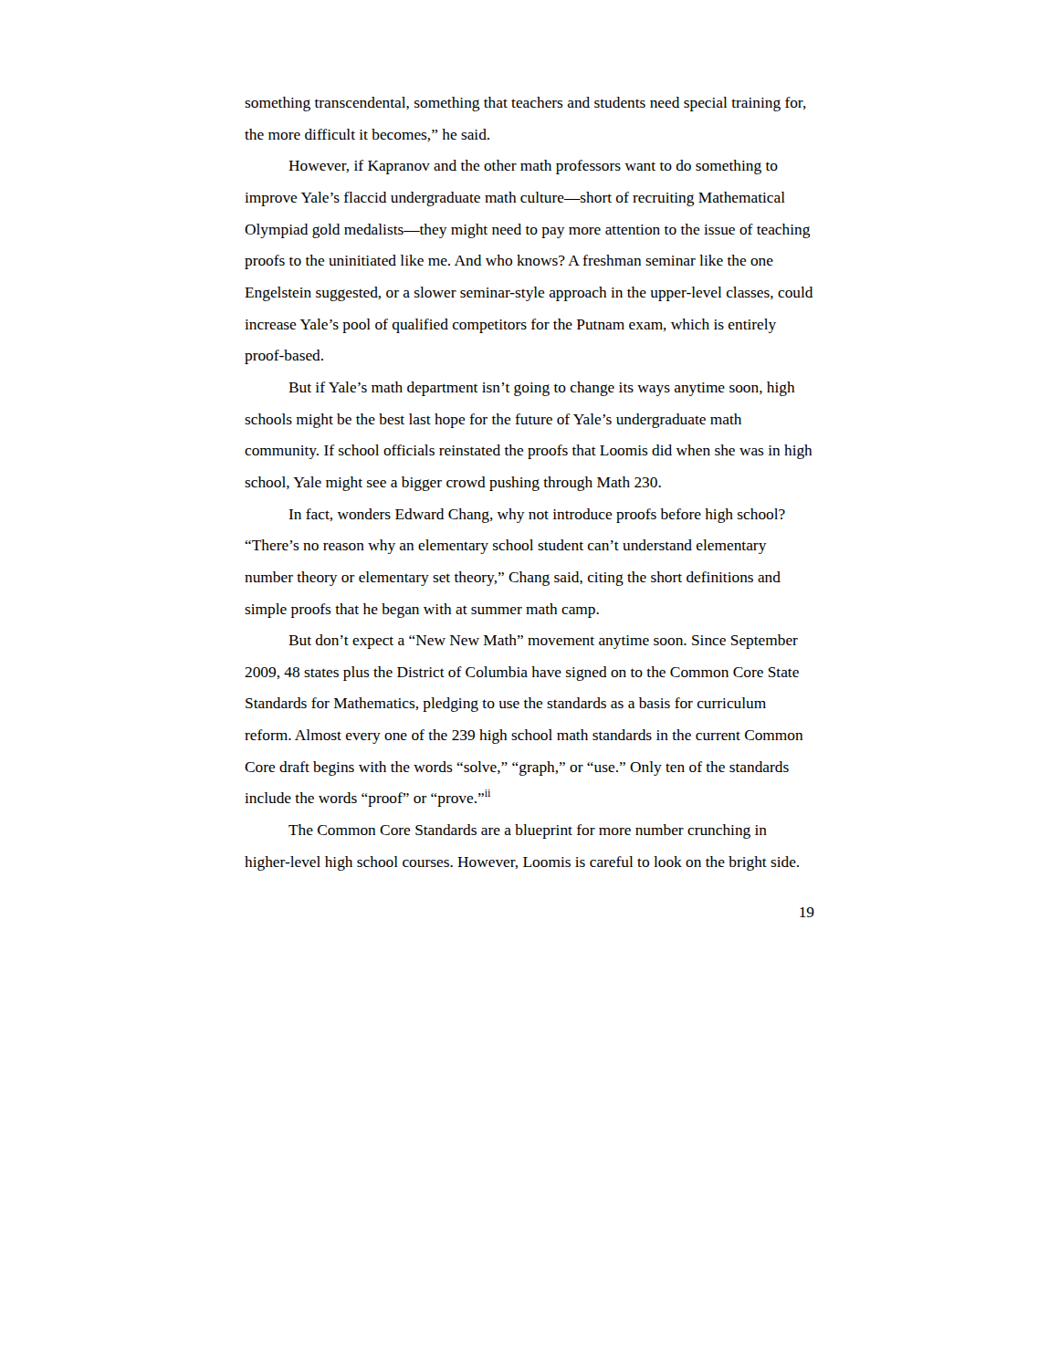something transcendental, something that teachers and students need special training for, the more difficult it becomes,” he said.
However, if Kapranov and the other math professors want to do something to improve Yale’s flaccid undergraduate math culture—short of recruiting Mathematical Olympiad gold medalists—they might need to pay more attention to the issue of teaching proofs to the uninitiated like me. And who knows? A freshman seminar like the one Engelstein suggested, or a slower seminar-style approach in the upper-level classes, could increase Yale’s pool of qualified competitors for the Putnam exam, which is entirely proof-based.
But if Yale’s math department isn’t going to change its ways anytime soon, high schools might be the best last hope for the future of Yale’s undergraduate math community. If school officials reinstated the proofs that Loomis did when she was in high school, Yale might see a bigger crowd pushing through Math 230.
In fact, wonders Edward Chang, why not introduce proofs before high school? “There’s no reason why an elementary school student can’t understand elementary number theory or elementary set theory,” Chang said, citing the short definitions and simple proofs that he began with at summer math camp.
But don’t expect a “New New Math” movement anytime soon. Since September 2009, 48 states plus the District of Columbia have signed on to the Common Core State Standards for Mathematics, pledging to use the standards as a basis for curriculum reform. Almost every one of the 239 high school math standards in the current Common Core draft begins with the words “solve,” “graph,” or “use.” Only ten of the standards include the words “proof” or “prove.”ii
The Common Core Standards are a blueprint for more number crunching in higher-level high school courses. However, Loomis is careful to look on the bright side.
19